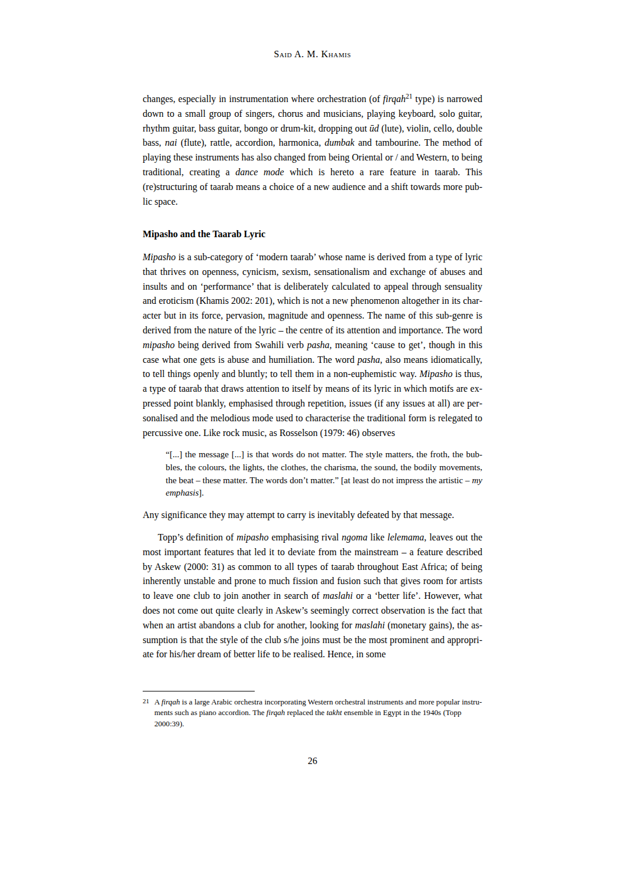Said A. M. Khamis
changes, especially in instrumentation where orchestration (of firqah21 type) is narrowed down to a small group of singers, chorus and musicians, playing keyboard, solo guitar, rhythm guitar, bass guitar, bongo or drum-kit, dropping out ūd (lute), violin, cello, double bass, nai (flute), rattle, accordion, harmonica, dumbak and tambourine. The method of playing these instruments has also changed from being Oriental or / and Western, to being traditional, creating a dance mode which is hereto a rare feature in taarab. This (re)structuring of taarab means a choice of a new audience and a shift towards more public space.
Mipasho and the Taarab Lyric
Mipasho is a sub-category of ‘modern taarab’ whose name is derived from a type of lyric that thrives on openness, cynicism, sexism, sensationalism and exchange of abuses and insults and on ‘performance’ that is deliberately calculated to appeal through sensuality and eroticism (Khamis 2002: 201), which is not a new phenomenon altogether in its character but in its force, pervasion, magnitude and openness. The name of this sub-genre is derived from the nature of the lyric – the centre of its attention and importance. The word mipasho being derived from Swahili verb pasha, meaning ‘cause to get’, though in this case what one gets is abuse and humiliation. The word pasha, also means idiomatically, to tell things openly and bluntly; to tell them in a non-euphemistic way. Mipasho is thus, a type of taarab that draws attention to itself by means of its lyric in which motifs are expressed point blankly, emphasised through repetition, issues (if any issues at all) are personalised and the melodious mode used to characterise the traditional form is relegated to percussive one. Like rock music, as Rosselson (1979: 46) observes
“[...] the message [...] is that words do not matter. The style matters, the froth, the bubbles, the colours, the lights, the clothes, the charisma, the sound, the bodily movements, the beat – these matter. The words don’t matter.” [at least do not impress the artistic – my emphasis].
Any significance they may attempt to carry is inevitably defeated by that message.
Topp’s definition of mipasho emphasising rival ngoma like lelemama, leaves out the most important features that led it to deviate from the mainstream – a feature described by Askew (2000: 31) as common to all types of taarab throughout East Africa; of being inherently unstable and prone to much fission and fusion such that gives room for artists to leave one club to join another in search of maslahi or a ‘better life’. However, what does not come out quite clearly in Askew’s seemingly correct observation is the fact that when an artist abandons a club for another, looking for maslahi (monetary gains), the assumption is that the style of the club s/he joins must be the most prominent and appropriate for his/her dream of better life to be realised. Hence, in some
21 A firqah is a large Arabic orchestra incorporating Western orchestral instruments and more popular instruments such as piano accordion. The firqah replaced the takht ensemble in Egypt in the 1940s (Topp 2000:39).
26